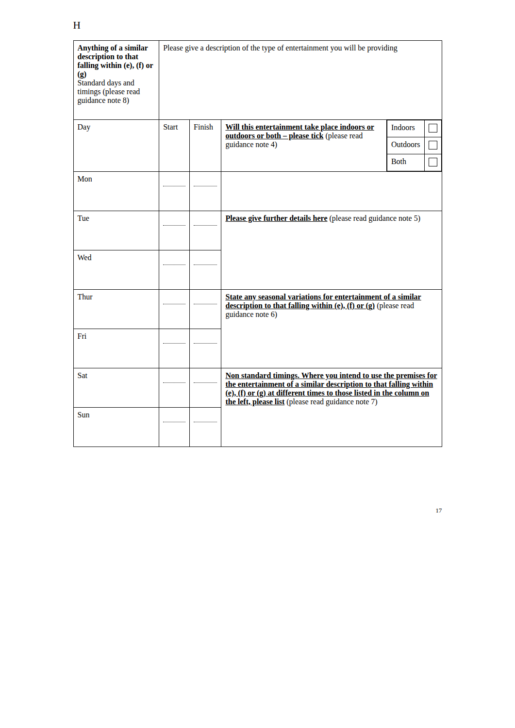H
| Anything of a similar description to that falling within (e), (f) or (g) Standard days and timings (please read guidance note 8) | Please give a description of the type of entertainment you will be providing |
| Day | Start | Finish | Will this entertainment take place indoors or outdoors or both – please tick (please read guidance note 4) | / Indoors / / / Outdoors / / / Both / / |
| Mon | | | |
| Tue | | | Please give further details here (please read guidance note 5) |
| Wed | | |
| Thur | | | State any seasonal variations for entertainment of a similar description to that falling within (e), (f) or (g) (please read guidance note 6) |
| Fri | | |
| Sat | | | Non standard timings. Where you intend to use the premises for the entertainment of a similar description to that falling within (e), (f) or (g) at different times to those listed in the column on the left, please list (please read guidance note 7) |
| Sun | | |
17